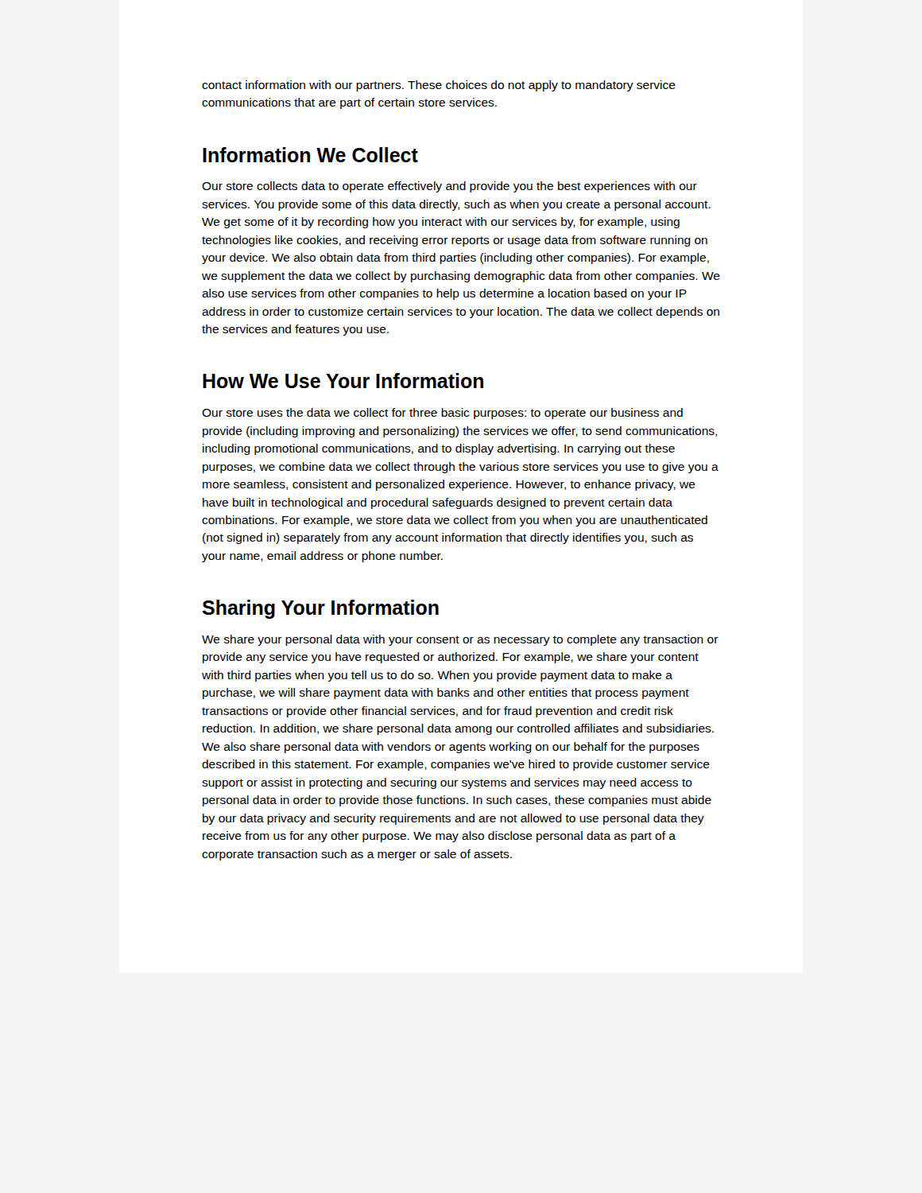contact information with our partners. These choices do not apply to mandatory service communications that are part of certain store services.
Information We Collect
Our store collects data to operate effectively and provide you the best experiences with our services. You provide some of this data directly, such as when you create a personal account. We get some of it by recording how you interact with our services by, for example, using technologies like cookies, and receiving error reports or usage data from software running on your device. We also obtain data from third parties (including other companies). For example, we supplement the data we collect by purchasing demographic data from other companies. We also use services from other companies to help us determine a location based on your IP address in order to customize certain services to your location. The data we collect depends on the services and features you use.
How We Use Your Information
Our store uses the data we collect for three basic purposes: to operate our business and provide (including improving and personalizing) the services we offer, to send communications, including promotional communications, and to display advertising. In carrying out these purposes, we combine data we collect through the various store services you use to give you a more seamless, consistent and personalized experience. However, to enhance privacy, we have built in technological and procedural safeguards designed to prevent certain data combinations. For example, we store data we collect from you when you are unauthenticated (not signed in) separately from any account information that directly identifies you, such as your name, email address or phone number.
Sharing Your Information
We share your personal data with your consent or as necessary to complete any transaction or provide any service you have requested or authorized. For example, we share your content with third parties when you tell us to do so. When you provide payment data to make a purchase, we will share payment data with banks and other entities that process payment transactions or provide other financial services, and for fraud prevention and credit risk reduction. In addition, we share personal data among our controlled affiliates and subsidiaries. We also share personal data with vendors or agents working on our behalf for the purposes described in this statement. For example, companies we've hired to provide customer service support or assist in protecting and securing our systems and services may need access to personal data in order to provide those functions. In such cases, these companies must abide by our data privacy and security requirements and are not allowed to use personal data they receive from us for any other purpose. We may also disclose personal data as part of a corporate transaction such as a merger or sale of assets.